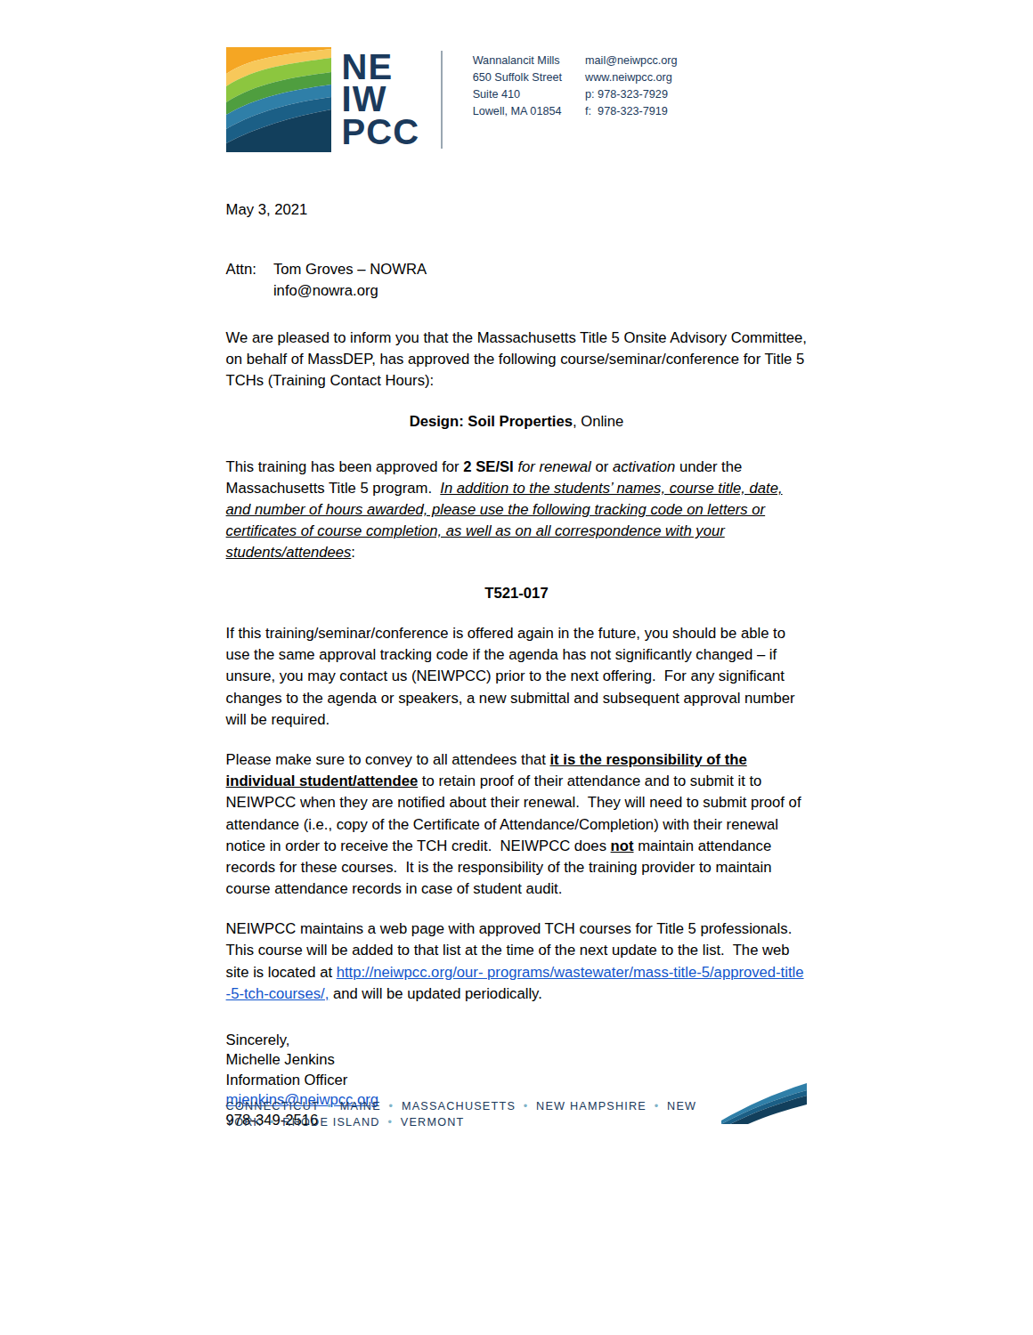NE
IW
PCC
Wannalancit Mills
650 Suffolk Street
Suite 410
Lowell, MA 01854
mail@neiwpcc.org
www.neiwpcc.org
p: 978-323-7929
f: 978-323-7919
May 3, 2021
Attn: Tom Groves – NOWRA
info@nowra.org
We are pleased to inform you that the Massachusetts Title 5 Onsite Advisory Committee, on behalf of MassDEP, has approved the following course/seminar/conference for Title 5 TCHs (Training Contact Hours):
Design: Soil Properties, Online
This training has been approved for 2 SE/SI for renewal or activation under the Massachusetts Title 5 program. In addition to the students’ names, course title, date, and number of hours awarded, please use the following tracking code on letters or certificates of course completion, as well as on all correspondence with your students/attendees:
T521-017
If this training/seminar/conference is offered again in the future, you should be able to use the same approval tracking code if the agenda has not significantly changed – if unsure, you may contact us (NEIWPCC) prior to the next offering. For any significant changes to the agenda or speakers, a new submittal and subsequent approval number will be required.
Please make sure to convey to all attendees that it is the responsibility of the individual student/attendee to retain proof of their attendance and to submit it to NEIWPCC when they are notified about their renewal. They will need to submit proof of attendance (i.e., copy of the Certificate of Attendance/Completion) with their renewal notice in order to receive the TCH credit. NEIWPCC does not maintain attendance records for these courses. It is the responsibility of the training provider to maintain course attendance records in case of student audit.
NEIWPCC maintains a web page with approved TCH courses for Title 5 professionals. This course will be added to that list at the time of the next update to the list. The web site is located at http://neiwpcc.org/our- programs/wastewater/mass-title-5/approved-title-5-tch-courses/, and will be updated periodically.
Sincerely,
Michelle Jenkins
Information Officer
mjenkins@neiwpcc.org
978-349-2516
CONNECTICUT • MAINE • MASSACHUSETTS • NEW HAMPSHIRE • NEW YORK • RHODE ISLAND • VERMONT